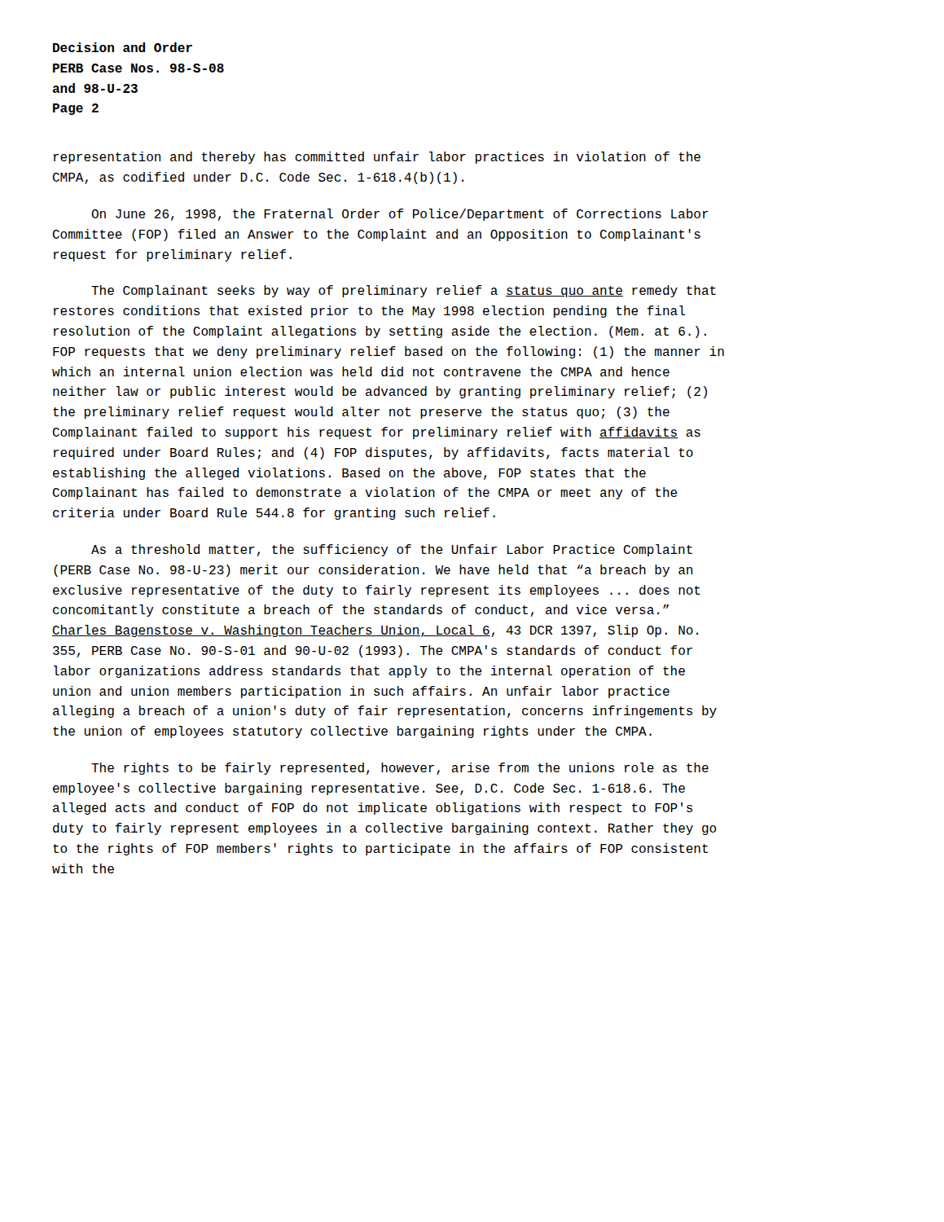Decision and Order
PERB Case Nos. 98-S-08
and 98-U-23
Page 2
representation and thereby has committed unfair labor practices in violation of the CMPA, as codified under D.C. Code Sec. 1-618.4(b)(1).
On June 26, 1998, the Fraternal Order of Police/Department of Corrections Labor Committee (FOP) filed an Answer to the Complaint and an Opposition to Complainant's request for preliminary relief.
The Complainant seeks by way of preliminary relief a status quo ante remedy that restores conditions that existed prior to the May 1998 election pending the final resolution of the Complaint allegations by setting aside the election. (Mem. at 6.). FOP requests that we deny preliminary relief based on the following: (1) the manner in which an internal union election was held did not contravene the CMPA and hence neither law or public interest would be advanced by granting preliminary relief; (2) the preliminary relief request would alter not preserve the status quo; (3) the Complainant failed to support his request for preliminary relief with affidavits as required under Board Rules; and (4) FOP disputes, by affidavits, facts material to establishing the alleged violations. Based on the above, FOP states that the Complainant has failed to demonstrate a violation of the CMPA or meet any of the criteria under Board Rule 544.8 for granting such relief.
As a threshold matter, the sufficiency of the Unfair Labor Practice Complaint (PERB Case No. 98-U-23) merit our consideration. We have held that “a breach by an exclusive representative of the duty to fairly represent its employees ... does not concomitantly constitute a breach of the standards of conduct, and vice versa.” Charles Bagenstose v. Washington Teachers Union, Local 6, 43 DCR 1397, Slip Op. No. 355, PERB Case No. 90-S-01 and 90-U-02 (1993). The CMPA's standards of conduct for labor organizations address standards that apply to the internal operation of the union and union members participation in such affairs. An unfair labor practice alleging a breach of a union's duty of fair representation, concerns infringements by the union of employees statutory collective bargaining rights under the CMPA.
The rights to be fairly represented, however, arise from the unions role as the employee's collective bargaining representative. See, D.C. Code Sec. 1-618.6. The alleged acts and conduct of FOP do not implicate obligations with respect to FOP's duty to fairly represent employees in a collective bargaining context. Rather they go to the rights of FOP members' rights to participate in the affairs of FOP consistent with the